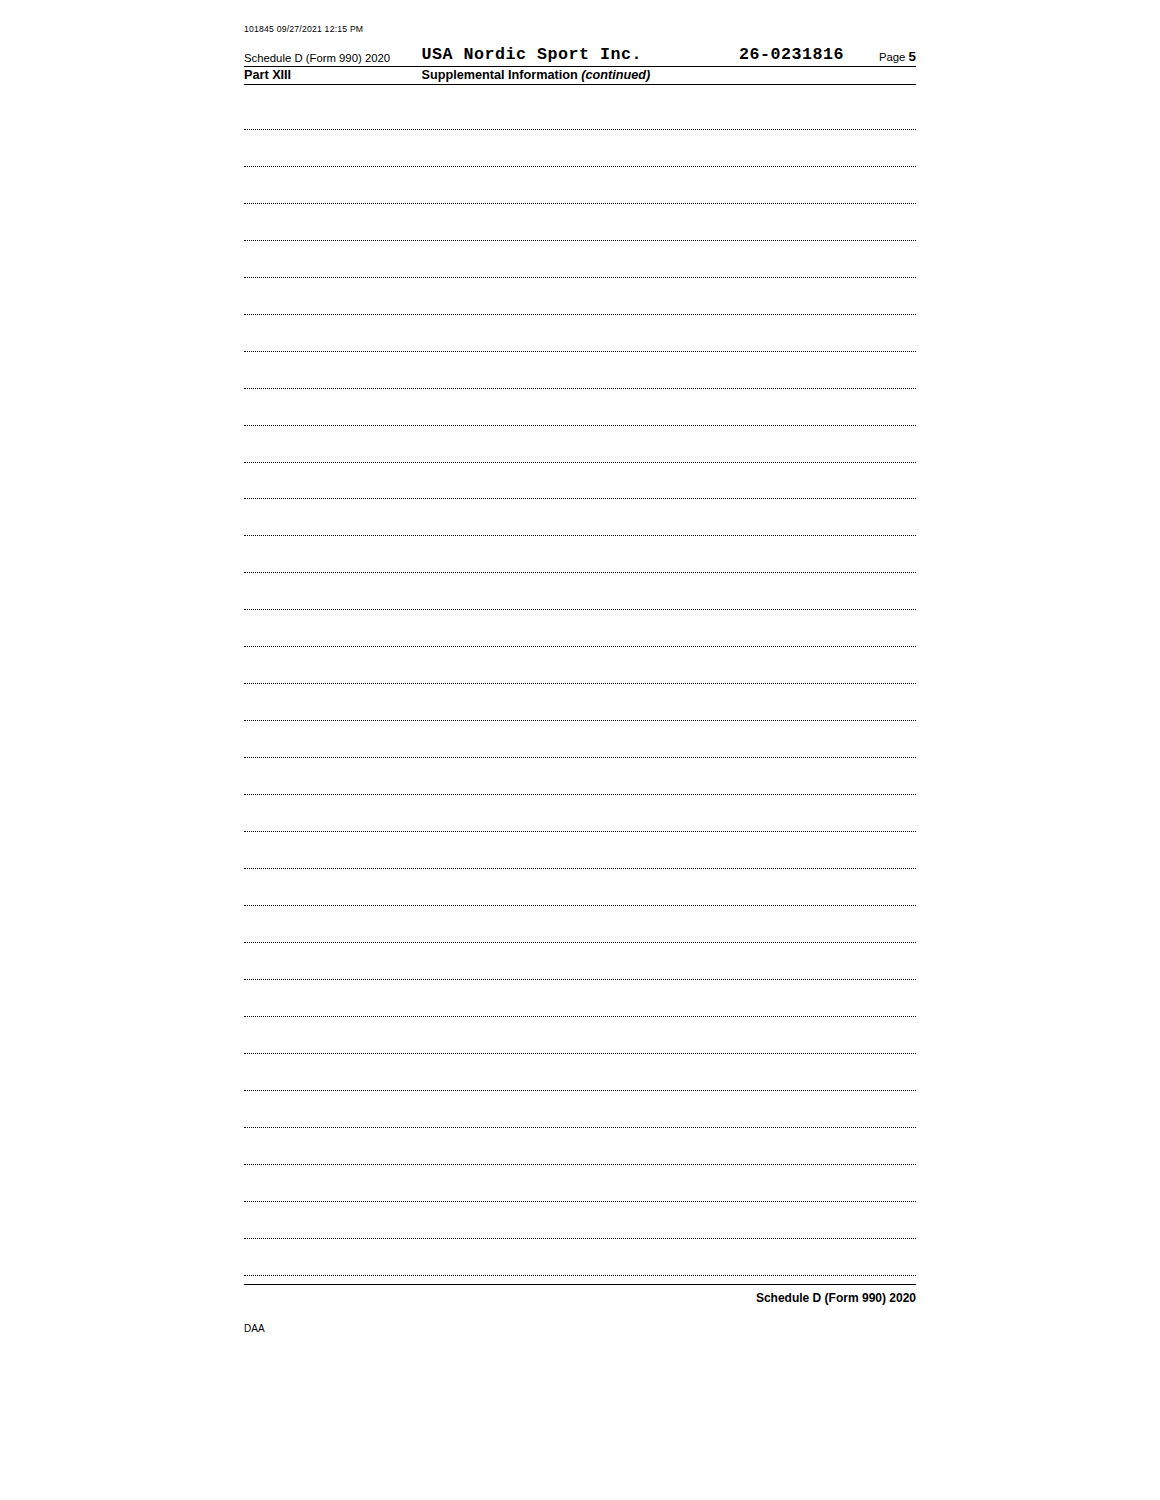101845 09/27/2021 12:15 PM
| Schedule D (Form 990) 2020 | USA Nordic Sport Inc. | 26-0231816 | Page 5 |
| Part XIII | Supplemental Information (continued) |
Schedule D (Form 990) 2020
DAA